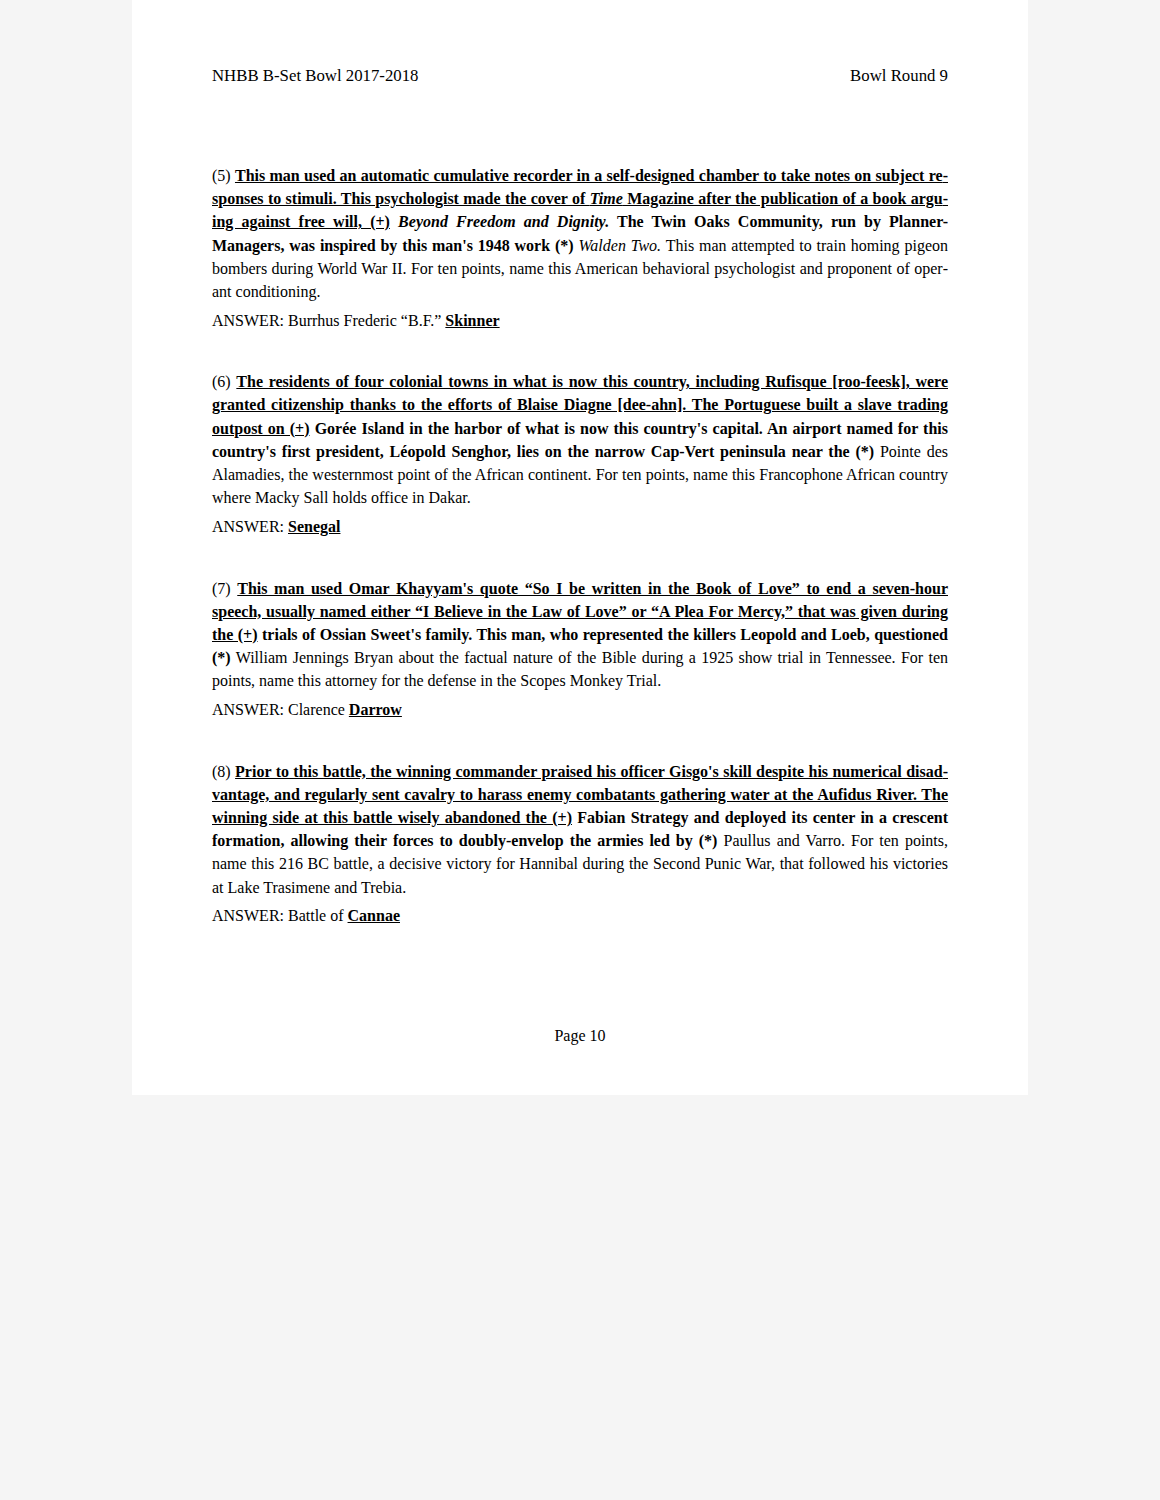NHBB B-Set Bowl 2017-2018
Bowl Round 9
(5) This man used an automatic cumulative recorder in a self-designed chamber to take notes on subject responses to stimuli. This psychologist made the cover of Time Magazine after the publication of a book arguing against free will, (+) Beyond Freedom and Dignity. The Twin Oaks Community, run by Planner-Managers, was inspired by this man's 1948 work (*) Walden Two. This man attempted to train homing pigeon bombers during World War II. For ten points, name this American behavioral psychologist and proponent of operant conditioning.
ANSWER: Burrhus Frederic “B.F.” Skinner
(6) The residents of four colonial towns in what is now this country, including Rufisque [roo-feesk], were granted citizenship thanks to the efforts of Blaise Diagne [dee-ahn]. The Portuguese built a slave trading outpost on (+) Gorée Island in the harbor of what is now this country's capital. An airport named for this country's first president, Léopold Senghor, lies on the narrow Cap-Vert peninsula near the (*) Pointe des Alamadies, the westernmost point of the African continent. For ten points, name this Francophone African country where Macky Sall holds office in Dakar.
ANSWER: Senegal
(7) This man used Omar Khayyam's quote “So I be written in the Book of Love” to end a seven-hour speech, usually named either “I Believe in the Law of Love” or “A Plea For Mercy,” that was given during the (+) trials of Ossian Sweet's family. This man, who represented the killers Leopold and Loeb, questioned (*) William Jennings Bryan about the factual nature of the Bible during a 1925 show trial in Tennessee. For ten points, name this attorney for the defense in the Scopes Monkey Trial.
ANSWER: Clarence Darrow
(8) Prior to this battle, the winning commander praised his officer Gisgo's skill despite his numerical disadvantage, and regularly sent cavalry to harass enemy combatants gathering water at the Aufidus River. The winning side at this battle wisely abandoned the (+) Fabian Strategy and deployed its center in a crescent formation, allowing their forces to doubly-envelop the armies led by (*) Paullus and Varro. For ten points, name this 216 BC battle, a decisive victory for Hannibal during the Second Punic War, that followed his victories at Lake Trasimene and Trebia.
ANSWER: Battle of Cannae
Page 10